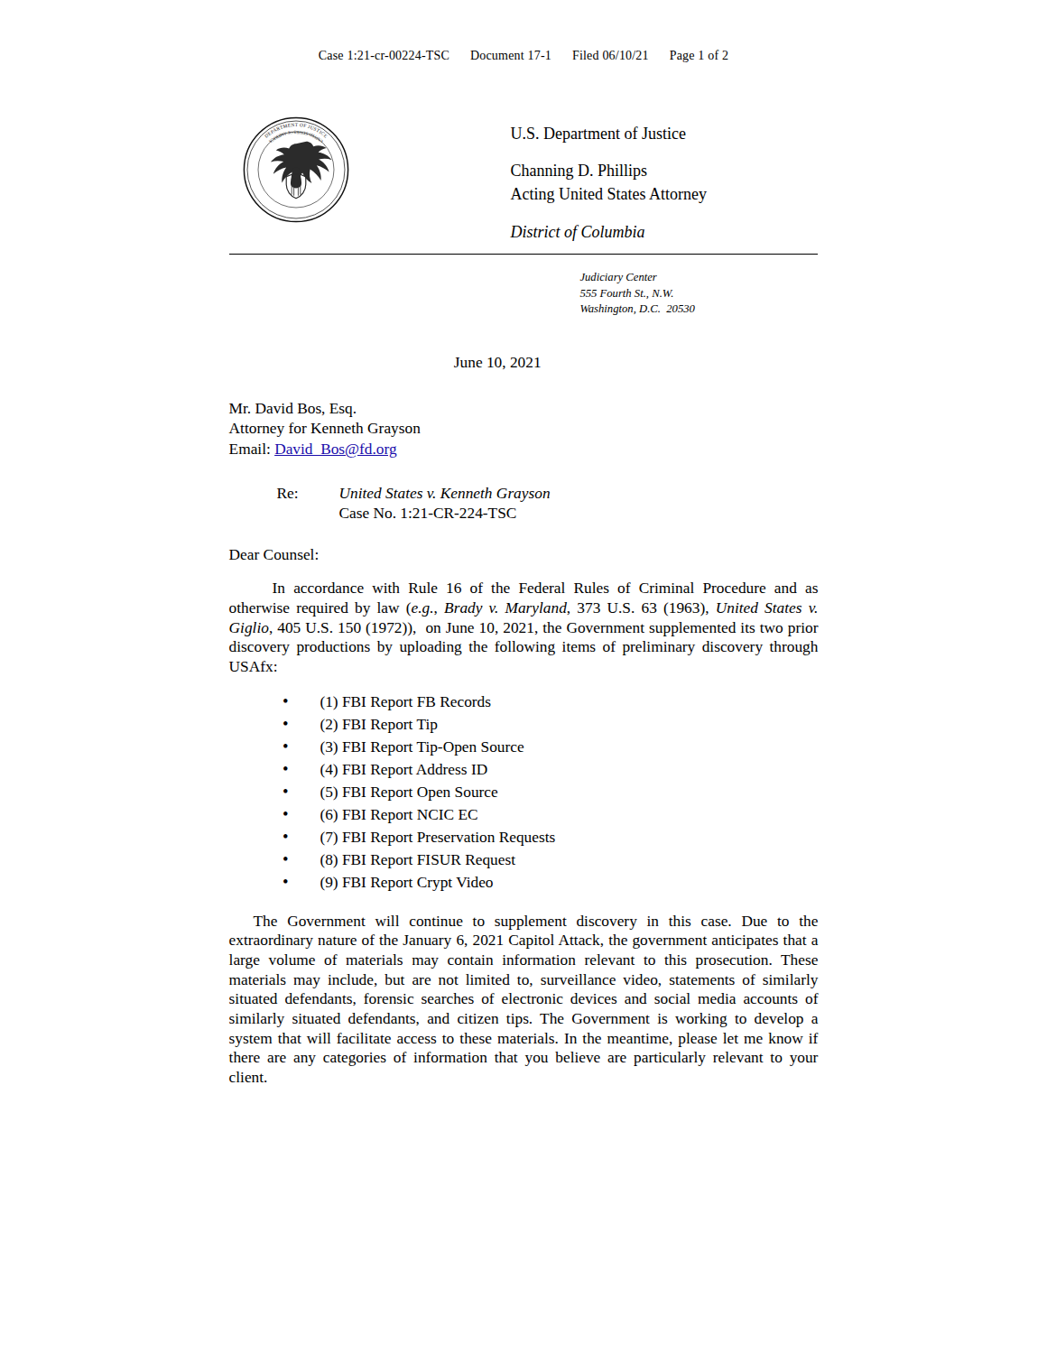Case 1:21-cr-00224-TSC Document 17-1 Filed 06/10/21 Page 1 of 2
DEPARTMENT OF JUSTICE UNITED STATES OF AMERICA
U.S. Department of Justice
Channing D. Phillips
Acting United States Attorney
District of Columbia
Judiciary Center
555 Fourth St., N.W.
Washington, D.C. 20530
June 10, 2021
Mr. David Bos, Esq.
Attorney for Kenneth Grayson
Email: David_Bos@fd.org
Re:
United States v. Kenneth Grayson
Case No. 1:21-CR-224-TSC
Dear Counsel:
In accordance with Rule 16 of the Federal Rules of Criminal Procedure and as otherwise required by law (e.g., Brady v. Maryland, 373 U.S. 63 (1963), United States v. Giglio, 405 U.S. 150 (1972)), on June 10, 2021, the Government supplemented its two prior discovery productions by uploading the following items of preliminary discovery through USAfx:
(1) FBI Report FB Records
(2) FBI Report Tip
(3) FBI Report Tip-Open Source
(4) FBI Report Address ID
(5) FBI Report Open Source
(6) FBI Report NCIC EC
(7) FBI Report Preservation Requests
(8) FBI Report FISUR Request
(9) FBI Report Crypt Video
The Government will continue to supplement discovery in this case. Due to the extraordinary nature of the January 6, 2021 Capitol Attack, the government anticipates that a large volume of materials may contain information relevant to this prosecution. These materials may include, but are not limited to, surveillance video, statements of similarly situated defendants, forensic searches of electronic devices and social media accounts of similarly situated defendants, and citizen tips. The Government is working to develop a system that will facilitate access to these materials. In the meantime, please let me know if there are any categories of information that you believe are particularly relevant to your client.